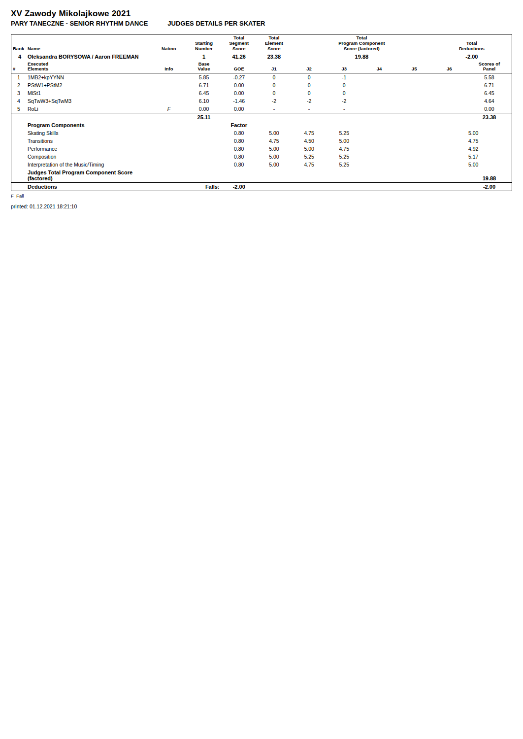XV Zawody Mikolajkowe 2021
PARY TANECZNE - SENIOR RHYTHM DANCE JUDGES DETAILS PER SKATER
| Rank | Name | Nation | Starting Number | Total Segment Score | Total Element Score | Total Program Component Score (factored) | Total Deductions |
| 4 | Oleksandra BORYSOWA / Aaron FREEMAN | | 1 | 41.26 | 23.38 | 19.88 | -2.00 |
| # | Executed Elements | Info | Base Value | GOE | J1 | J2 | J3 | J4 | J5 | J6 | Scores of Panel |
| 1 | 1MB2+kpYYNN | | 5.85 | -0.27 | 0 | 0 | -1 | | | | 5.58 |
| 2 | PStW1+PStM2 | | 6.71 | 0.00 | 0 | 0 | 0 | | | | 6.71 |
| 3 | MiSt1 | | 6.45 | 0.00 | 0 | 0 | 0 | | | | 6.45 |
| 4 | SqTwW3+SqTwM3 | | 6.10 | -1.46 | -2 | -2 | -2 | | | | 4.64 |
| 5 | RoLi | F | 0.00 | 0.00 | - | - | - | | | | 0.00 |
| | | | 25.11 | | | | | | | | 23.38 |
| | Program Components | | | Factor | | | | | | | |
| | Skating Skills | | | 0.80 | 5.00 | 4.75 | 5.25 | | | | 5.00 |
| | Transitions | | | 0.80 | 4.75 | 4.50 | 5.00 | | | | 4.75 |
| | Performance | | | 0.80 | 5.00 | 5.00 | 4.75 | | | | 4.92 |
| | Composition | | | 0.80 | 5.00 | 5.25 | 5.25 | | | | 5.17 |
| | Interpretation of the Music/Timing | | | 0.80 | 5.00 | 4.75 | 5.25 | | | | 5.00 |
| | Judges Total Program Component Score (factored) | | | | | | | | | | 19.88 |
| | Deductions | | Falls: | -2.00 | | | | | | | -2.00 |
F Fall
printed: 01.12.2021 18:21:10